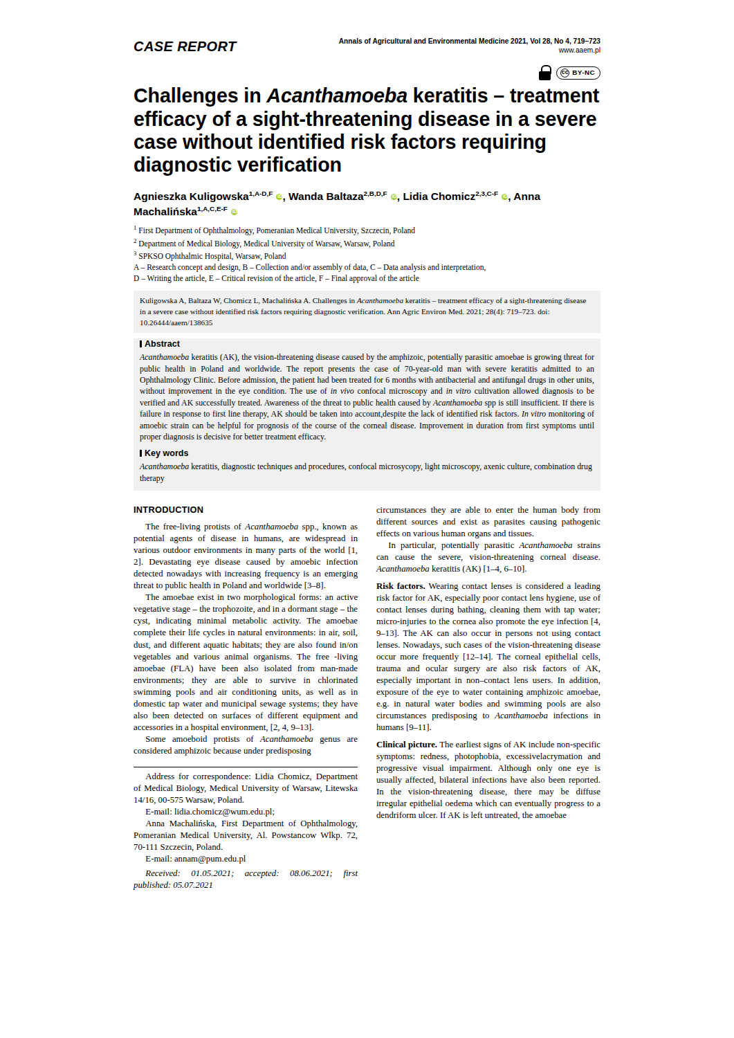CASE REPORT
Annals of Agricultural and Environmental Medicine 2021, Vol 28, No 4, 719–723
www.aaem.pl
cc BY-NC
Challenges in Acanthamoeba keratitis – treatment efficacy of a sight-threatening disease in a severe case without identified risk factors requiring diagnostic verification
Agnieszka Kuligowska1,A-D,F , Wanda Baltaza2,B,D,F , Lidia Chomicz2,3,C-F , Anna Machalińska1,A,C,E-F
1 First Department of Ophthalmology, Pomeranian Medical University, Szczecin, Poland
2 Department of Medical Biology, Medical University of Warsaw, Warsaw, Poland
3 SPKSO Ophthalmic Hospital, Warsaw, Poland
A – Research concept and design, B – Collection and/or assembly of data, C – Data analysis and interpretation,
D – Writing the article, E – Critical revision of the article, F – Final approval of the article
Kuligowska A, Baltaza W, Chomicz L, Machalińska A. Challenges in Acanthamoeba keratitis – treatment efficacy of a sight-threatening disease in a severe case without identified risk factors requiring diagnostic verification. Ann Agric Environ Med. 2021; 28(4): 719–723. doi: 10.26444/aaem/138635
Abstract
Acanthamoeba keratitis (AK), the vision-threatening disease caused by the amphizoic, potentially parasitic amoebae is growing threat for public health in Poland and worldwide. The report presents the case of 70-year-old man with severe keratitis admitted to an Ophthalmology Clinic. Before admission, the patient had been treated for 6 months with antibacterial and antifungal drugs in other units, without improvement in the eye condition. The use of in vivo confocal microscopy and in vitro cultivation allowed diagnosis to be verified and AK successfully treated. Awareness of the threat to public health caused by Acanthamoeba spp is still insufficient. If there is failure in response to first line therapy, AK should be taken into account,despite the lack of identified risk factors. In vitro monitoring of amoebic strain can be helpful for prognosis of the course of the corneal disease. Improvement in duration from first symptoms until proper diagnosis is decisive for better treatment efficacy.
Key words
Acanthamoeba keratitis, diagnostic techniques and procedures, confocal microsycopy, light microscopy, axenic culture, combination drug therapy
INTRODUCTION
The free-living protists of Acanthamoeba spp., known as potential agents of disease in humans, are widespread in various outdoor environments in many parts of the world [1, 2]. Devastating eye disease caused by amoebic infection detected nowadays with increasing frequency is an emerging threat to public health in Poland and worldwide [3–8].
The amoebae exist in two morphological forms: an active vegetative stage – the trophozoite, and in a dormant stage – the cyst, indicating minimal metabolic activity. The amoebae complete their life cycles in natural environments: in air, soil, dust, and different aquatic habitats; they are also found in/on vegetables and various animal organisms. The free -living amoebae (FLA) have been also isolated from man-made environments; they are able to survive in chlorinated swimming pools and air conditioning units, as well as in domestic tap water and municipal sewage systems; they have also been detected on surfaces of different equipment and accessories in a hospital environment, [2, 4, 9–13].
Some amoeboid protists of Acanthamoeba genus are considered amphizoic because under predisposing
Address for correspondence: Lidia Chomicz, Department of Medical Biology, Medical University of Warsaw, Litewska 14/16, 00-575 Warsaw, Poland.
E-mail: lidia.chomicz@wum.edu.pl;
Anna Machalińska, First Department of Ophthalmology, Pomeranian Medical University, Al. Powstancow Wlkp. 72, 70-111 Szczecin, Poland.
E-mail: annam@pum.edu.pl
Received: 01.05.2021; accepted: 08.06.2021; first published: 05.07.2021
circumstances they are able to enter the human body from different sources and exist as parasites causing pathogenic effects on various human organs and tissues.
In particular, potentially parasitic Acanthamoeba strains can cause the severe, vision-threatening corneal disease. Acanthamoeba keratitis (AK) [1–4, 6–10].
Risk factors. Wearing contact lenses is considered a leading risk factor for AK, especially poor contact lens hygiene, use of contact lenses during bathing, cleaning them with tap water; micro-injuries to the cornea also promote the eye infection [4, 9–13]. The AK can also occur in persons not using contact lenses. Nowadays, such cases of the vision-threatening disease occur more frequently [12–14]. The corneal epithelial cells, trauma and ocular surgery are also risk factors of AK, especially important in non–contact lens users. In addition, exposure of the eye to water containing amphizoic amoebae, e.g. in natural water bodies and swimming pools are also circumstances predisposing to Acanthamoeba infections in humans [9–11].
Clinical picture. The earliest signs of AK include non-specific symptoms: redness, photophobia, excessivelacrymation and progressive visual impairment. Although only one eye is usually affected, bilateral infections have also been reported. In the vision-threatening disease, there may be diffuse irregular epithelial oedema which can eventually progress to a dendriform ulcer. If AK is left untreated, the amoebae